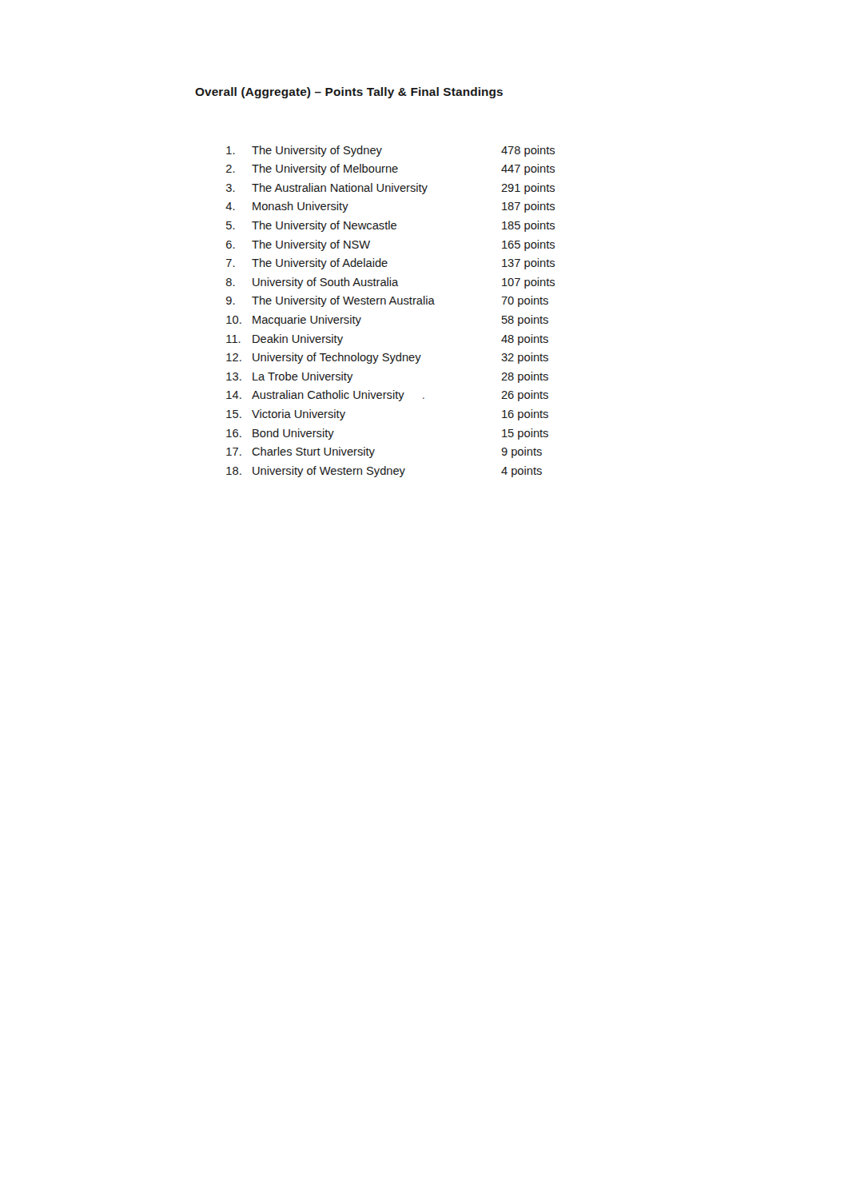Overall (Aggregate) – Points Tally & Final Standings
| 1. | The University of Sydney | 478 points |
| 2. | The University of Melbourne | 447 points |
| 3. | The Australian National University | 291 points |
| 4. | Monash University | 187 points |
| 5. | The University of Newcastle | 185 points |
| 6. | The University of NSW | 165 points |
| 7. | The University of Adelaide | 137 points |
| 8. | University of South Australia | 107 points |
| 9. | The University of Western Australia | 70 points |
| 10. | Macquarie University | 58 points |
| 11. | Deakin University | 48 points |
| 12. | University of Technology Sydney | 32 points |
| 13. | La Trobe University | 28 points |
| 14. | Australian Catholic University . | 26 points |
| 15. | Victoria University | 16 points |
| 16. | Bond University | 15 points |
| 17. | Charles Sturt University | 9 points |
| 18. | University of Western Sydney | 4 points |